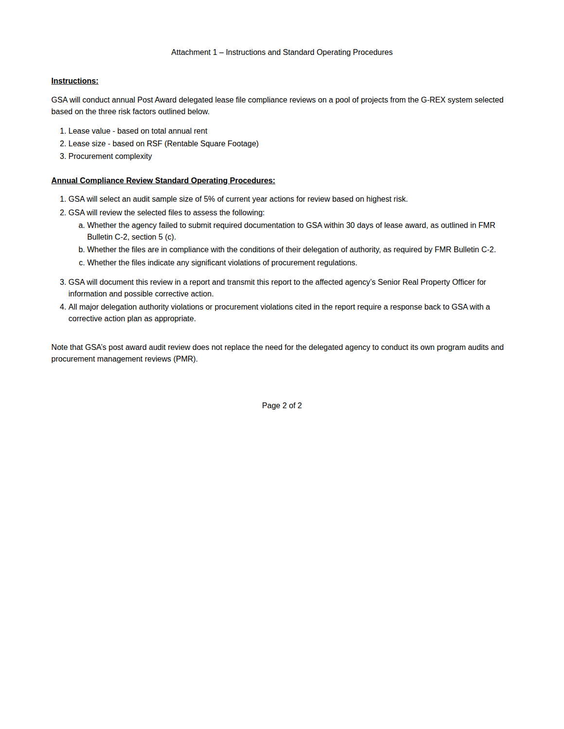Attachment 1 – Instructions and Standard Operating Procedures
Instructions:
GSA will conduct annual Post Award delegated lease file compliance reviews on a pool of projects from the G-REX system selected based on the three risk factors outlined below.
Lease value - based on total annual rent
Lease size - based on RSF (Rentable Square Footage)
Procurement complexity
Annual Compliance Review Standard Operating Procedures:
GSA will select an audit sample size of 5% of current year actions for review based on highest risk.
GSA will review the selected files to assess the following:
Whether the agency failed to submit required documentation to GSA within 30 days of lease award, as outlined in FMR Bulletin C-2, section 5 (c).
Whether the files are in compliance with the conditions of their delegation of authority, as required by FMR Bulletin C-2.
Whether the files indicate any significant violations of procurement regulations.
GSA will document this review in a report and transmit this report to the affected agency’s Senior Real Property Officer for information and possible corrective action.
All major delegation authority violations or procurement violations cited in the report require a response back to GSA with a corrective action plan as appropriate.
Note that GSA’s post award audit review does not replace the need for the delegated agency to conduct its own program audits and procurement management reviews (PMR).
Page 2 of 2